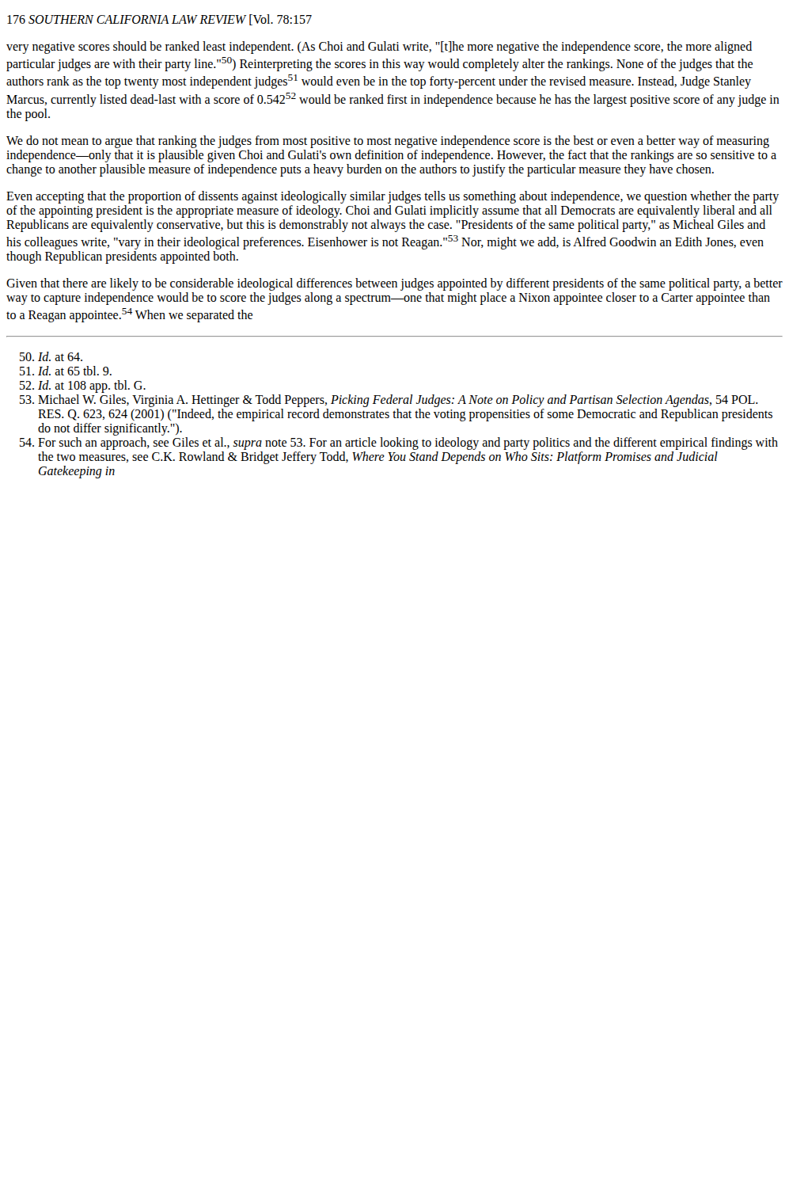176 SOUTHERN CALIFORNIA LAW REVIEW [Vol. 78:157
very negative scores should be ranked least independent. (As Choi and Gulati write, "[t]he more negative the independence score, the more aligned particular judges are with their party line."50) Reinterpreting the scores in this way would completely alter the rankings. None of the judges that the authors rank as the top twenty most independent judges51 would even be in the top forty-percent under the revised measure. Instead, Judge Stanley Marcus, currently listed dead-last with a score of 0.54252 would be ranked first in independence because he has the largest positive score of any judge in the pool.
We do not mean to argue that ranking the judges from most positive to most negative independence score is the best or even a better way of measuring independence—only that it is plausible given Choi and Gulati's own definition of independence. However, the fact that the rankings are so sensitive to a change to another plausible measure of independence puts a heavy burden on the authors to justify the particular measure they have chosen.
Even accepting that the proportion of dissents against ideologically similar judges tells us something about independence, we question whether the party of the appointing president is the appropriate measure of ideology. Choi and Gulati implicitly assume that all Democrats are equivalently liberal and all Republicans are equivalently conservative, but this is demonstrably not always the case. "Presidents of the same political party," as Micheal Giles and his colleagues write, "vary in their ideological preferences. Eisenhower is not Reagan."53 Nor, might we add, is Alfred Goodwin an Edith Jones, even though Republican presidents appointed both.
Given that there are likely to be considerable ideological differences between judges appointed by different presidents of the same political party, a better way to capture independence would be to score the judges along a spectrum—one that might place a Nixon appointee closer to a Carter appointee than to a Reagan appointee.54 When we separated the
Id. at 64.
Id. at 65 tbl. 9.
Id. at 108 app. tbl. G.
Michael W. Giles, Virginia A. Hettinger & Todd Peppers, Picking Federal Judges: A Note on Policy and Partisan Selection Agendas, 54 POL. RES. Q. 623, 624 (2001) ("Indeed, the empirical record demonstrates that the voting propensities of some Democratic and Republican presidents do not differ significantly.").
For such an approach, see Giles et al., supra note 53. For an article looking to ideology and party politics and the different empirical findings with the two measures, see C.K. Rowland & Bridget Jeffery Todd, Where You Stand Depends on Who Sits: Platform Promises and Judicial Gatekeeping in